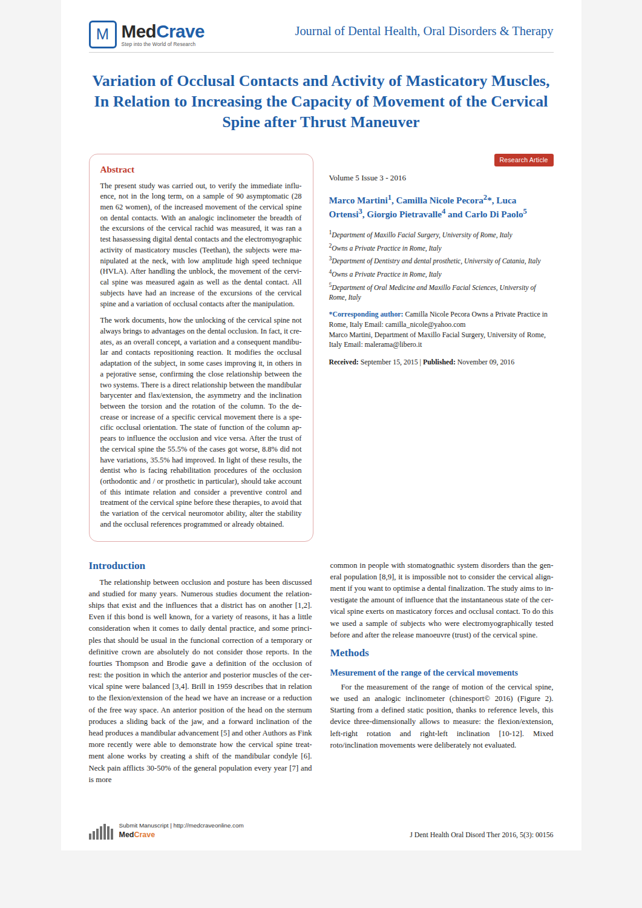M
MedCrave
Step into the World of Research
Journal of Dental Health, Oral Disorders & Therapy
Variation of Occlusal Contacts and Activity of Masticatory Muscles, In Relation to Increasing the Capacity of Movement of the Cervical Spine after Thrust Maneuver
Abstract
The present study was carried out, to verify the immediate influence, not in the long term, on a sample of 90 asymptomatic (28 men 62 women), of the increased movement of the cervical spine on dental contacts. With an analogic inclinometer the breadth of the excursions of the cervical rachid was measured, it was ran a test hasassessing digital dental contacts and the electromyographic activity of masticatory muscles (Teethan), the subjects were manipulated at the neck, with low amplitude high speed technique (HVLA). After handling the unblock, the movement of the cervical spine was measured again as well as the dental contact. All subjects have had an increase of the excursions of the cervical spine and a variation of occlusal contacts after the manipulation.
The work documents, how the unlocking of the cervical spine not always brings to advantages on the dental occlusion. In fact, it creates, as an overall concept, a variation and a consequent mandibular and contacts repositioning reaction. It modifies the occlusal adaptation of the subject, in some cases improving it, in others in a pejorative sense, confirming the close relationship between the two systems. There is a direct relationship between the mandibular barycenter and flax/extension, the asymmetry and the inclination between the torsion and the rotation of the column. To the decrease or increase of a specific cervical movement there is a specific occlusal orientation. The state of function of the column appears to influence the occlusion and vice versa. After the trust of the cervical spine the 55.5% of the cases got worse, 8.8% did not have variations, 35.5% had improved. In light of these results, the dentist who is facing rehabilitation procedures of the occlusion (orthodontic and / or prosthetic in particular), should take account of this intimate relation and consider a preventive control and treatment of the cervical spine before these therapies, to avoid that the variation of the cervical neuromotor ability, alter the stability and the occlusal references programmed or already obtained.
Research Article
Volume 5 Issue 3 - 2016
Marco Martini1, Camilla Nicole Pecora2*, Luca Ortensi3, Giorgio Pietravalle4 and Carlo Di Paolo5
1Department of Maxillo Facial Surgery, University of Rome, Italy
2Owns a Private Practice in Rome, Italy
3Department of Dentistry and dental prosthetic, University of Catania, Italy
4Owns a Private Practice in Rome, Italy
5Department of Oral Medicine and Maxillo Facial Sciences, University of Rome, Italy
*Corresponding author: Camilla Nicole Pecora Owns a Private Practice in Rome, Italy Email: camilla_nicole@yahoo.com
Marco Martini, Department of Maxillo Facial Surgery, University of Rome, Italy Email: malerama@libero.it
Received: September 15, 2015 | Published: November 09, 2016
Introduction
The relationship between occlusion and posture has been discussed and studied for many years. Numerous studies document the relationships that exist and the influences that a district has on another [1,2]. Even if this bond is well known, for a variety of reasons, it has a little consideration when it comes to daily dental practice, and some principles that should be usual in the funcional correction of a temporary or definitive crown are absolutely do not consider those reports. In the fourties Thompson and Brodie gave a definition of the occlusion of rest: the position in which the anterior and posterior muscles of the cervical spine were balanced [3,4]. Brill in 1959 describes that in relation to the flexion/extension of the head we have an increase or a reduction of the free way space. An anterior position of the head on the sternum produces a sliding back of the jaw, and a forward inclination of the head produces a mandibular advancement [5] and other Authors as Fink more recently were able to demonstrate how the cervical spine treatment alone works by creating a shift of the mandibular condyle [6]. Neck pain afflicts 30-50% of the general population every year [7] and is more
common in people with stomatognathic system disorders than the general population [8,9], it is impossible not to consider the cervical alignment if you want to optimise a dental finalization. The study aims to investigate the amount of influence that the instantaneous state of the cervical spine exerts on masticatory forces and occlusal contact. To do this we used a sample of subjects who were electromyographically tested before and after the release manoeuvre (trust) of the cervical spine.
Methods
Mesurement of the range of the cervical movements
For the measurement of the range of motion of the cervical spine, we used an analogic inclinometer (chinesport© 2016) (Figure 2). Starting from a defined static position, thanks to reference levels, this device three-dimensionally allows to measure: the flexion/extension, left-right rotation and right-left inclination [10-12]. Mixed roto/inclination movements were deliberately not evaluated.
Submit Manuscript | http://medcraveonline.com
MedCrave
J Dent Health Oral Disord Ther 2016, 5(3): 00156